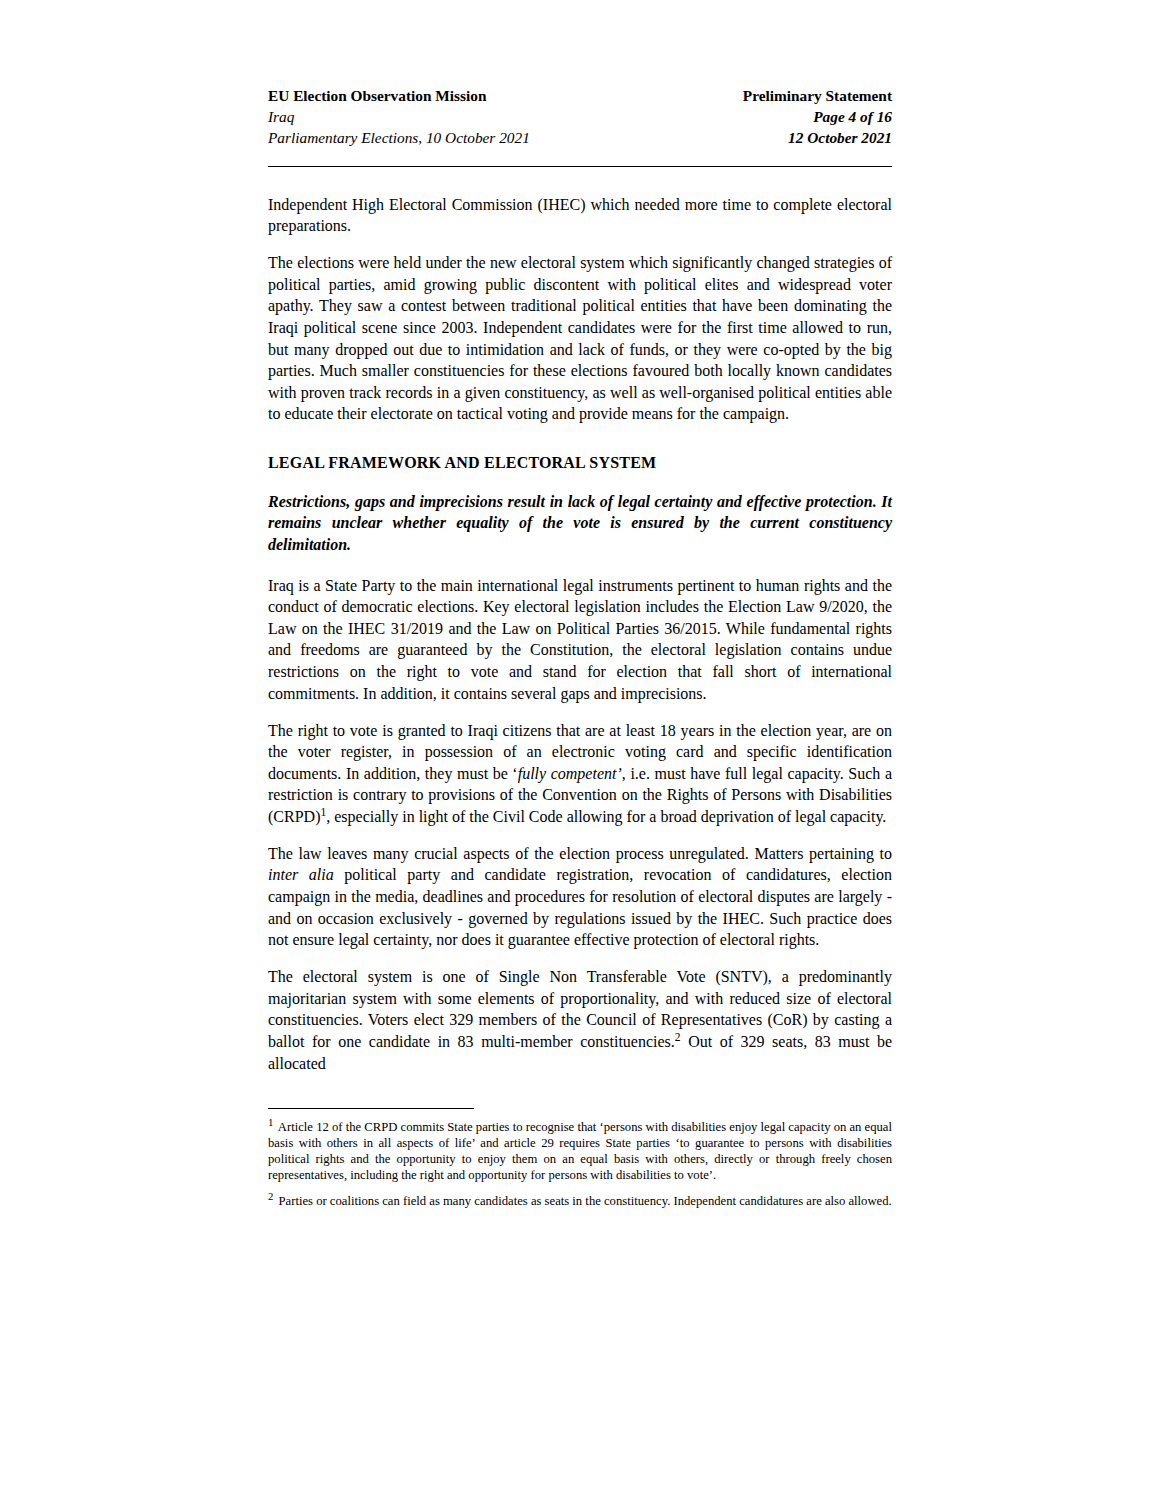| EU Election Observation Mission | Preliminary Statement |
| Iraq | Page 4 of 16 |
| Parliamentary Elections, 10 October 2021 | 12 October 2021 |
Independent High Electoral Commission (IHEC) which needed more time to complete electoral preparations.
The elections were held under the new electoral system which significantly changed strategies of political parties, amid growing public discontent with political elites and widespread voter apathy. They saw a contest between traditional political entities that have been dominating the Iraqi political scene since 2003. Independent candidates were for the first time allowed to run, but many dropped out due to intimidation and lack of funds, or they were co-opted by the big parties. Much smaller constituencies for these elections favoured both locally known candidates with proven track records in a given constituency, as well as well-organised political entities able to educate their electorate on tactical voting and provide means for the campaign.
LEGAL FRAMEWORK AND ELECTORAL SYSTEM
Restrictions, gaps and imprecisions result in lack of legal certainty and effective protection. It remains unclear whether equality of the vote is ensured by the current constituency delimitation.
Iraq is a State Party to the main international legal instruments pertinent to human rights and the conduct of democratic elections. Key electoral legislation includes the Election Law 9/2020, the Law on the IHEC 31/2019 and the Law on Political Parties 36/2015. While fundamental rights and freedoms are guaranteed by the Constitution, the electoral legislation contains undue restrictions on the right to vote and stand for election that fall short of international commitments. In addition, it contains several gaps and imprecisions.
The right to vote is granted to Iraqi citizens that are at least 18 years in the election year, are on the voter register, in possession of an electronic voting card and specific identification documents. In addition, they must be ‘fully competent’, i.e. must have full legal capacity. Such a restriction is contrary to provisions of the Convention on the Rights of Persons with Disabilities (CRPD)1, especially in light of the Civil Code allowing for a broad deprivation of legal capacity.
The law leaves many crucial aspects of the election process unregulated. Matters pertaining to inter alia political party and candidate registration, revocation of candidatures, election campaign in the media, deadlines and procedures for resolution of electoral disputes are largely - and on occasion exclusively - governed by regulations issued by the IHEC. Such practice does not ensure legal certainty, nor does it guarantee effective protection of electoral rights.
The electoral system is one of Single Non Transferable Vote (SNTV), a predominantly majoritarian system with some elements of proportionality, and with reduced size of electoral constituencies. Voters elect 329 members of the Council of Representatives (CoR) by casting a ballot for one candidate in 83 multi-member constituencies.2 Out of 329 seats, 83 must be allocated
1 Article 12 of the CRPD commits State parties to recognise that ‘persons with disabilities enjoy legal capacity on an equal basis with others in all aspects of life’ and article 29 requires State parties ‘to guarantee to persons with disabilities political rights and the opportunity to enjoy them on an equal basis with others, directly or through freely chosen representatives, including the right and opportunity for persons with disabilities to vote’.
2 Parties or coalitions can field as many candidates as seats in the constituency. Independent candidatures are also allowed.